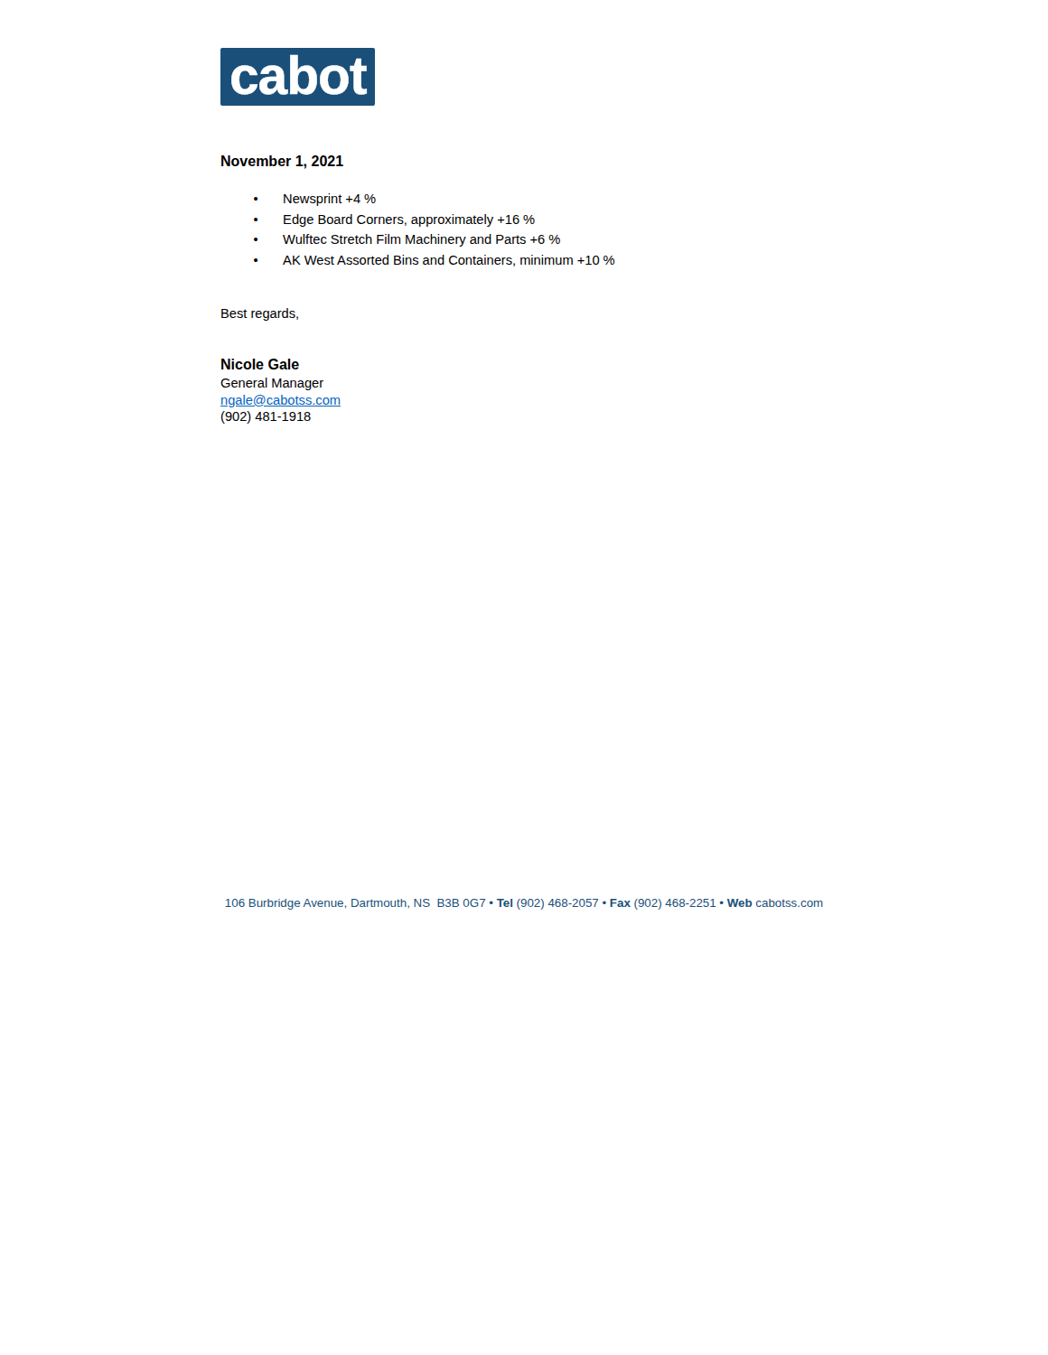cabot
November 1, 2021
Newsprint +4 %
Edge Board Corners, approximately +16 %
Wulftec Stretch Film Machinery and Parts +6 %
AK West Assorted Bins and Containers, minimum +10 %
Best regards,
Nicole Gale
General Manager
ngale@cabotss.com
(902) 481-1918
106 Burbridge Avenue, Dartmouth, NS B3B 0G7 • Tel (902) 468-2057 • Fax (902) 468-2251 • Web cabotss.com